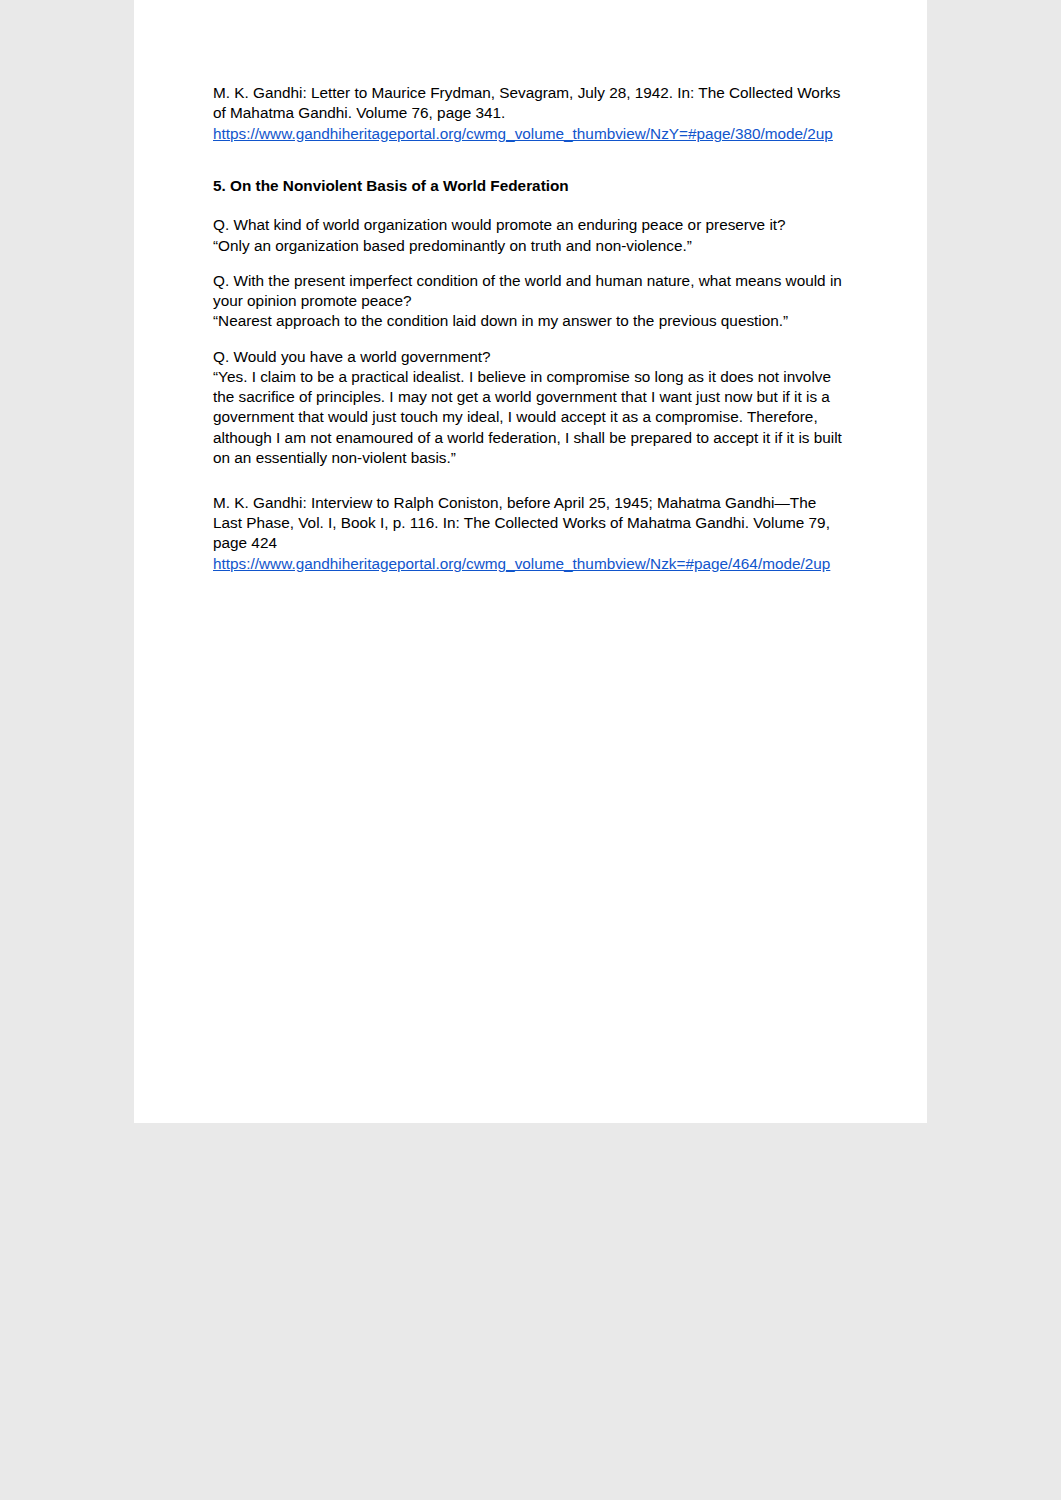M. K. Gandhi: Letter to Maurice Frydman, Sevagram, July 28, 1942. In: The Collected Works of Mahatma Gandhi. Volume 76, page 341.
https://www.gandhiheritageportal.org/cwmg_volume_thumbview/NzY=#page/380/mode/2up
5. On the Nonviolent Basis of a World Federation
Q. What kind of world organization would promote an enduring peace or preserve it?
“Only an organization based predominantly on truth and non-violence.”
Q. With the present imperfect condition of the world and human nature, what means would in your opinion promote peace?
“Nearest approach to the condition laid down in my answer to the previous question.”
Q. Would you have a world government?
“Yes. I claim to be a practical idealist. I believe in compromise so long as it does not involve the sacrifice of principles. I may not get a world government that I want just now but if it is a government that would just touch my ideal, I would accept it as a compromise. Therefore, although I am not enamoured of a world federation, I shall be prepared to accept it if it is built on an essentially non-violent basis.”
M. K. Gandhi: Interview to Ralph Coniston, before April 25, 1945; Mahatma Gandhi—The Last Phase, Vol. I, Book I, p. 116. In: The Collected Works of Mahatma Gandhi. Volume 79, page 424
https://www.gandhiheritageportal.org/cwmg_volume_thumbview/Nzk=#page/464/mode/2up